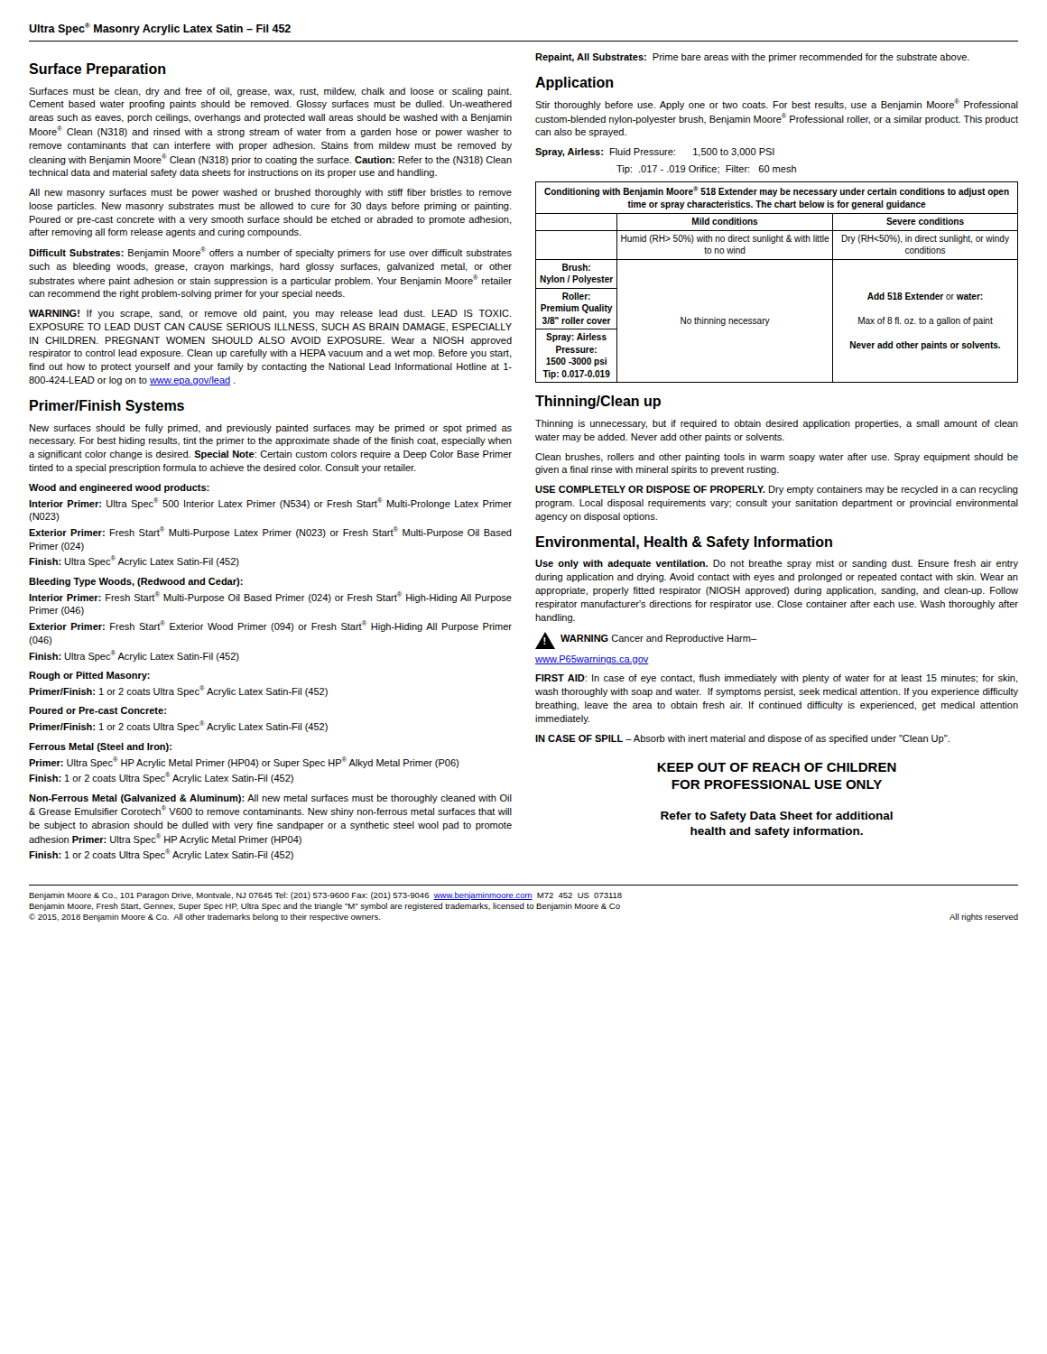Ultra Spec® Masonry Acrylic Latex Satin – Fil 452
Surface Preparation
Surfaces must be clean, dry and free of oil, grease, wax, rust, mildew, chalk and loose or scaling paint. Cement based water proofing paints should be removed. Glossy surfaces must be dulled. Un-weathered areas such as eaves, porch ceilings, overhangs and protected wall areas should be washed with a Benjamin Moore® Clean (N318) and rinsed with a strong stream of water from a garden hose or power washer to remove contaminants that can interfere with proper adhesion. Stains from mildew must be removed by cleaning with Benjamin Moore® Clean (N318) prior to coating the surface. Caution: Refer to the (N318) Clean technical data and material safety data sheets for instructions on its proper use and handling.
All new masonry surfaces must be power washed or brushed thoroughly with stiff fiber bristles to remove loose particles. New masonry substrates must be allowed to cure for 30 days before priming or painting. Poured or pre-cast concrete with a very smooth surface should be etched or abraded to promote adhesion, after removing all form release agents and curing compounds.
Difficult Substrates: Benjamin Moore® offers a number of specialty primers for use over difficult substrates such as bleeding woods, grease, crayon markings, hard glossy surfaces, galvanized metal, or other substrates where paint adhesion or stain suppression is a particular problem. Your Benjamin Moore® retailer can recommend the right problem-solving primer for your special needs.
WARNING! If you scrape, sand, or remove old paint, you may release lead dust. LEAD IS TOXIC. EXPOSURE TO LEAD DUST CAN CAUSE SERIOUS ILLNESS, SUCH AS BRAIN DAMAGE, ESPECIALLY IN CHILDREN. PREGNANT WOMEN SHOULD ALSO AVOID EXPOSURE. Wear a NIOSH approved respirator to control lead exposure. Clean up carefully with a HEPA vacuum and a wet mop. Before you start, find out how to protect yourself and your family by contacting the National Lead Informational Hotline at 1-800-424-LEAD or log on to www.epa.gov/lead .
Primer/Finish Systems
New surfaces should be fully primed, and previously painted surfaces may be primed or spot primed as necessary. For best hiding results, tint the primer to the approximate shade of the finish coat, especially when a significant color change is desired. Special Note: Certain custom colors require a Deep Color Base Primer tinted to a special prescription formula to achieve the desired color. Consult your retailer.
Wood and engineered wood products:
Interior Primer: Ultra Spec® 500 Interior Latex Primer (N534) or Fresh Start® Multi-Prolonge Latex Primer (N023)
Exterior Primer: Fresh Start® Multi-Purpose Latex Primer (N023) or Fresh Start® Multi-Purpose Oil Based Primer (024)
Finish: Ultra Spec® Acrylic Latex Satin-Fil (452)
Bleeding Type Woods, (Redwood and Cedar):
Interior Primer: Fresh Start® Multi-Purpose Oil Based Primer (024) or Fresh Start® High-Hiding All Purpose Primer (046)
Exterior Primer: Fresh Start® Exterior Wood Primer (094) or Fresh Start® High-Hiding All Purpose Primer (046)
Finish: Ultra Spec® Acrylic Latex Satin-Fil (452)
Rough or Pitted Masonry:
Primer/Finish: 1 or 2 coats Ultra Spec® Acrylic Latex Satin-Fil (452)
Poured or Pre-cast Concrete:
Primer/Finish: 1 or 2 coats Ultra Spec® Acrylic Latex Satin-Fil (452)
Ferrous Metal (Steel and Iron):
Primer: Ultra Spec® HP Acrylic Metal Primer (HP04) or Super Spec HP® Alkyd Metal Primer (P06)
Finish: 1 or 2 coats Ultra Spec® Acrylic Latex Satin-Fil (452)
Non-Ferrous Metal (Galvanized & Aluminum): All new metal surfaces must be thoroughly cleaned with Oil & Grease Emulsifier Corotech® V600 to remove contaminants. New shiny non-ferrous metal surfaces that will be subject to abrasion should be dulled with very fine sandpaper or a synthetic steel wool pad to promote adhesion Primer: Ultra Spec® HP Acrylic Metal Primer (HP04)
Finish: 1 or 2 coats Ultra Spec® Acrylic Latex Satin-Fil (452)
Repaint, All Substrates: Prime bare areas with the primer recommended for the substrate above.
Application
Stir thoroughly before use. Apply one or two coats. For best results, use a Benjamin Moore® Professional custom-blended nylon-polyester brush, Benjamin Moore® Professional roller, or a similar product. This product can also be sprayed.
Spray, Airless: Fluid Pressure: 1,500 to 3,000 PSI
Tip: .017 - .019 Orifice; Filter: 60 mesh
| Conditioning with Benjamin Moore ® 518 Extender may be necessary under certain conditions to adjust open time or spray characteristics. The chart below is for general guidance |
| | Mild conditions | Severe conditions |
| | Humid (RH> 50%) with no direct sunlight & with little to no wind | Dry (RH<50%), in direct sunlight, or windy conditions |
| Brush: Nylon / Polyester | No thinning necessary | Add 518 Extender or water: Max of 8 fl. oz. to a gallon of paint Never add other paints or solvents. |
| Roller: Premium Quality 3/8" roller cover |
| Spray: Airless Pressure: 1500 -3000 psi Tip: 0.017-0.019 |
Thinning/Clean up
Thinning is unnecessary, but if required to obtain desired application properties, a small amount of clean water may be added. Never add other paints or solvents.
Clean brushes, rollers and other painting tools in warm soapy water after use. Spray equipment should be given a final rinse with mineral spirits to prevent rusting.
USE COMPLETELY OR DISPOSE OF PROPERLY. Dry empty containers may be recycled in a can recycling program. Local disposal requirements vary; consult your sanitation department or provincial environmental agency on disposal options.
Environmental, Health & Safety Information
Use only with adequate ventilation. Do not breathe spray mist or sanding dust. Ensure fresh air entry during application and drying. Avoid contact with eyes and prolonged or repeated contact with skin. Wear an appropriate, properly fitted respirator (NIOSH approved) during application, sanding, and clean-up. Follow respirator manufacturer's directions for respirator use. Close container after each use. Wash thoroughly after handling.
WARNING Cancer and Reproductive Harm–
www.P65warnings.ca.gov
FIRST AID: In case of eye contact, flush immediately with plenty of water for at least 15 minutes; for skin, wash thoroughly with soap and water. If symptoms persist, seek medical attention. If you experience difficulty breathing, leave the area to obtain fresh air. If continued difficulty is experienced, get medical attention immediately.
IN CASE OF SPILL – Absorb with inert material and dispose of as specified under "Clean Up".
KEEP OUT OF REACH OF CHILDREN
FOR PROFESSIONAL USE ONLY
Refer to Safety Data Sheet for additional
health and safety information.
Benjamin Moore & Co., 101 Paragon Drive, Montvale, NJ 07645 Tel: (201) 573-9600 Fax: (201) 573-9046 www.benjaminmoore.com M72 452 US 073118
Benjamin Moore, Fresh Start, Gennex, Super Spec HP, Ultra Spec and the triangle "M" symbol are registered trademarks, licensed to Benjamin Moore & Co
© 2015, 2018 Benjamin Moore & Co. All other trademarks belong to their respective owners.All rights reserved